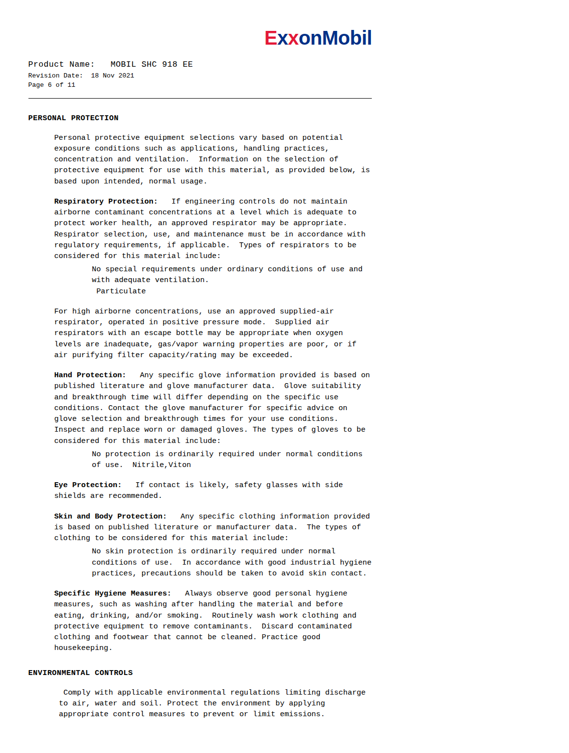ExxonMobil
Product Name: MOBIL SHC 918 EE
Revision Date: 18 Nov 2021
Page 6 of 11
PERSONAL PROTECTION
Personal protective equipment selections vary based on potential exposure conditions such as applications, handling practices, concentration and ventilation. Information on the selection of protective equipment for use with this material, as provided below, is based upon intended, normal usage.
Respiratory Protection: If engineering controls do not maintain airborne contaminant concentrations at a level which is adequate to protect worker health, an approved respirator may be appropriate. Respirator selection, use, and maintenance must be in accordance with regulatory requirements, if applicable. Types of respirators to be considered for this material include:
No special requirements under ordinary conditions of use and with adequate ventilation.
Particulate
For high airborne concentrations, use an approved supplied-air respirator, operated in positive pressure mode. Supplied air respirators with an escape bottle may be appropriate when oxygen levels are inadequate, gas/vapor warning properties are poor, or if air purifying filter capacity/rating may be exceeded.
Hand Protection: Any specific glove information provided is based on published literature and glove manufacturer data. Glove suitability and breakthrough time will differ depending on the specific use conditions. Contact the glove manufacturer for specific advice on glove selection and breakthrough times for your use conditions. Inspect and replace worn or damaged gloves. The types of gloves to be considered for this material include:
No protection is ordinarily required under normal conditions of use. Nitrile,Viton
Eye Protection: If contact is likely, safety glasses with side shields are recommended.
Skin and Body Protection: Any specific clothing information provided is based on published literature or manufacturer data. The types of clothing to be considered for this material include:
No skin protection is ordinarily required under normal conditions of use. In accordance with good industrial hygiene practices, precautions should be taken to avoid skin contact.
Specific Hygiene Measures: Always observe good personal hygiene measures, such as washing after handling the material and before eating, drinking, and/or smoking. Routinely wash work clothing and protective equipment to remove contaminants. Discard contaminated clothing and footwear that cannot be cleaned. Practice good housekeeping.
ENVIRONMENTAL CONTROLS
Comply with applicable environmental regulations limiting discharge to air, water and soil. Protect the environment by applying appropriate control measures to prevent or limit emissions.